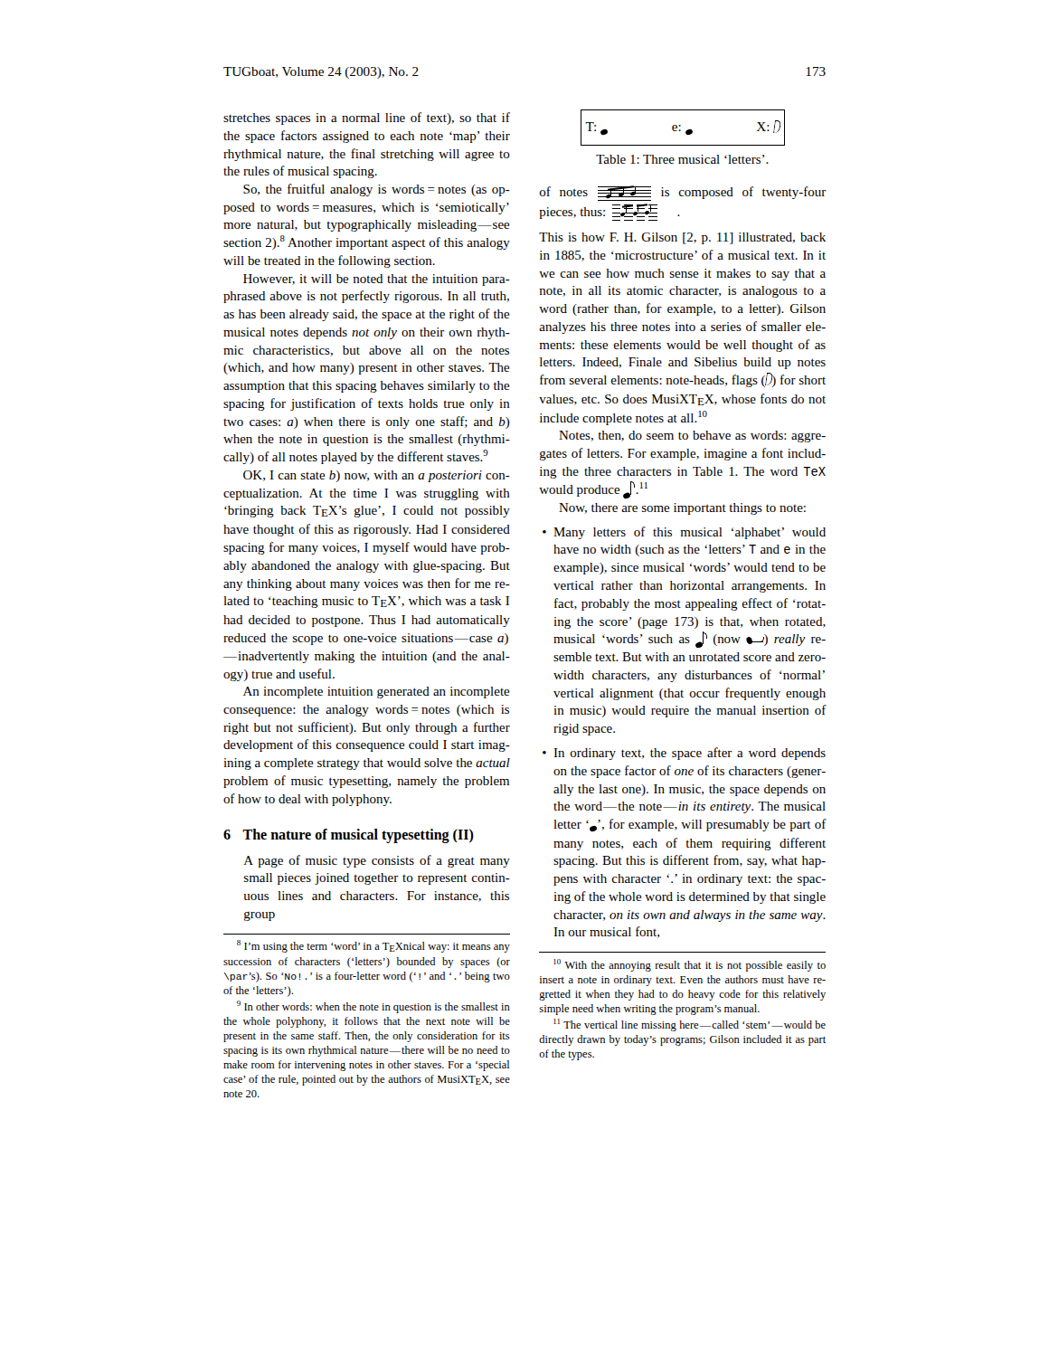TUGboat, Volume 24 (2003), No. 2
173
stretches spaces in a normal line of text), so that if the space factors assigned to each note ‘map’ their rhythmical nature, the final stretching will agree to the rules of musical spacing.
So, the fruitful analogy is words = notes (as opposed to words = measures, which is ‘semiotically’ more natural, but typographically misleading — see section 2).8 Another important aspect of this analogy will be treated in the following section.
However, it will be noted that the intuition paraphrased above is not perfectly rigorous. In all truth, as has been already said, the space at the right of the musical notes depends not only on their own rhythmic characteristics, but above all on the notes (which, and how many) present in other staves. The assumption that this spacing behaves similarly to the spacing for justification of texts holds true only in two cases: a) when there is only one staff; and b) when the note in question is the smallest (rhythmically) of all notes played by the different staves.9
OK, I can state b) now, with an a posteriori conceptualization. At the time I was struggling with ‘bringing back Te X’s glue’, I could not possibly have thought of this as rigorously. Had I considered spacing for many voices, I myself would have probably abandoned the analogy with glue-spacing. But any thinking about many voices was then for me related to ‘teaching music to Te X’, which was a task I had decided to postpone. Thus I had automatically reduced the scope to one-voice situations — case a) — inadvertently making the intuition (and the analogy) true and useful.
An incomplete intuition generated an incomplete consequence: the analogy words = notes (which is right but not sufficient). But only through a further development of this consequence could I start imagining a complete strategy that would solve the actual problem of music typesetting, namely the problem of how to deal with polyphony.
6 The nature of musical typesetting (II)
A page of music type consists of a great many small pieces joined together to represent continuous lines and characters. For instance, this group
8 I’m using the term ‘word’ in a Te Xnical way: it means any succession of characters (‘letters’) bounded by spaces (or \par’s). So ‘No!.’ is a four-letter word (‘!’ and ‘.’ being two of the ‘letters’).
9 In other words: when the note in question is the smallest in the whole polyphony, it follows that the next note will be present in the same staff. Then, the only consideration for its spacing is its own rhythmical nature — there will be no need to make room for intervening notes in other staves. For a ‘special case’ of the rule, pointed out by the authors of MusiXTe X, see note 20.
T: e: X:
Table 1: Three musical ‘letters’.
of notes is composed of twenty-four pieces, thus: .
This is how F. H. Gilson [2, p. 11] illustrated, back in 1885, the ‘microstructure’ of a musical text. In it we can see how much sense it makes to say that a note, in all its atomic character, is analogous to a word (rather than, for example, to a letter). Gilson analyzes his three notes into a series of smaller elements: these elements would be well thought of as letters. Indeed, Finale and Sibelius build up notes from several elements: note-heads, flags ( ) for short values, etc. So does MusiXTe X, whose fonts do not include complete notes at all.10
Notes, then, do seem to behave as words: aggregates of letters. For example, imagine a font including the three characters in Table 1. The word TeX would produce .11
Now, there are some important things to note:
Many letters of this musical ‘alphabet’ would have no width (such as the ‘letters’ T and e in the example), since musical ‘words’ would tend to be vertical rather than horizontal arrangements. In fact, probably the most appealing effect of ‘rotating the score’ (page 173) is that, when rotated, musical ‘words’ such as (now ) really resemble text. But with an unrotated score and zero-width characters, any disturbances of ‘normal’ vertical alignment (that occur frequently enough in music) would require the manual insertion of rigid space.
In ordinary text, the space after a word depends on the space factor of one of its characters (generally the last one). In music, the space depends on the word — the note — in its entirety. The musical letter ‘ ’, for example, will presumably be part of many notes, each of them requiring different spacing. But this is different from, say, what happens with character ‘.’ in ordinary text: the spacing of the whole word is determined by that single character, on its own and always in the same way. In our musical font,
10 With the annoying result that it is not possible easily to insert a note in ordinary text. Even the authors must have regretted it when they had to do heavy code for this relatively simple need when writing the program’s manual.
11 The vertical line missing here — called ‘stem’ — would be directly drawn by today’s programs; Gilson included it as part of the types.